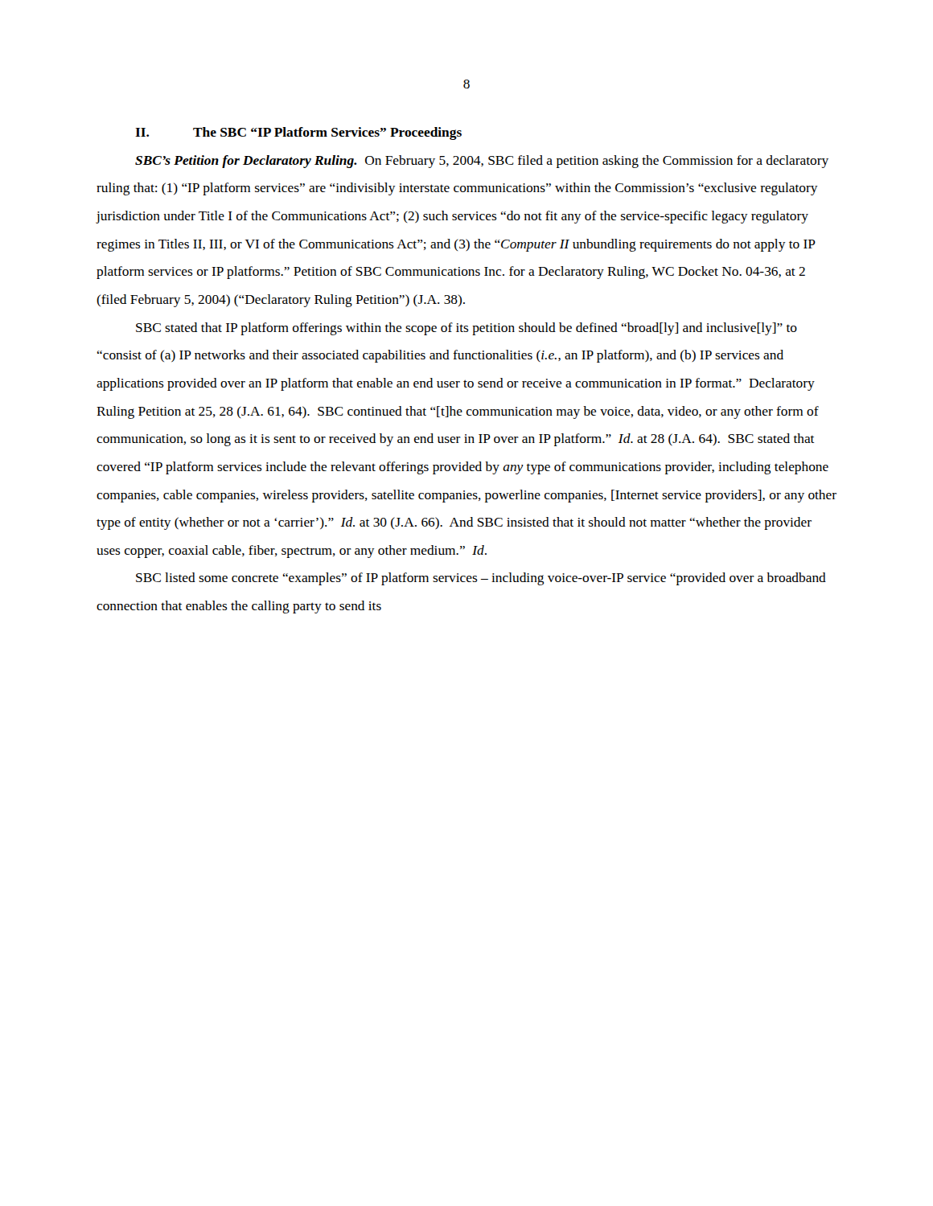8
II. The SBC “IP Platform Services” Proceedings
SBC’s Petition for Declaratory Ruling. On February 5, 2004, SBC filed a petition asking the Commission for a declaratory ruling that: (1) “IP platform services” are “indivisibly interstate communications” within the Commission’s “exclusive regulatory jurisdiction under Title I of the Communications Act”; (2) such services “do not fit any of the service-specific legacy regulatory regimes in Titles II, III, or VI of the Communications Act”; and (3) the “Computer II unbundling requirements do not apply to IP platform services or IP platforms.” Petition of SBC Communications Inc. for a Declaratory Ruling, WC Docket No. 04-36, at 2 (filed February 5, 2004) (“Declaratory Ruling Petition”) (J.A. 38).
SBC stated that IP platform offerings within the scope of its petition should be defined “broad[ly] and inclusive[ly]” to “consist of (a) IP networks and their associated capabilities and functionalities (i.e., an IP platform), and (b) IP services and applications provided over an IP platform that enable an end user to send or receive a communication in IP format.” Declaratory Ruling Petition at 25, 28 (J.A. 61, 64). SBC continued that “[t]he communication may be voice, data, video, or any other form of communication, so long as it is sent to or received by an end user in IP over an IP platform.” Id. at 28 (J.A. 64). SBC stated that covered “IP platform services include the relevant offerings provided by any type of communications provider, including telephone companies, cable companies, wireless providers, satellite companies, powerline companies, [Internet service providers], or any other type of entity (whether or not a ‘carrier’).” Id. at 30 (J.A. 66). And SBC insisted that it should not matter “whether the provider uses copper, coaxial cable, fiber, spectrum, or any other medium.” Id.
SBC listed some concrete “examples” of IP platform services – including voice-over-IP service “provided over a broadband connection that enables the calling party to send its